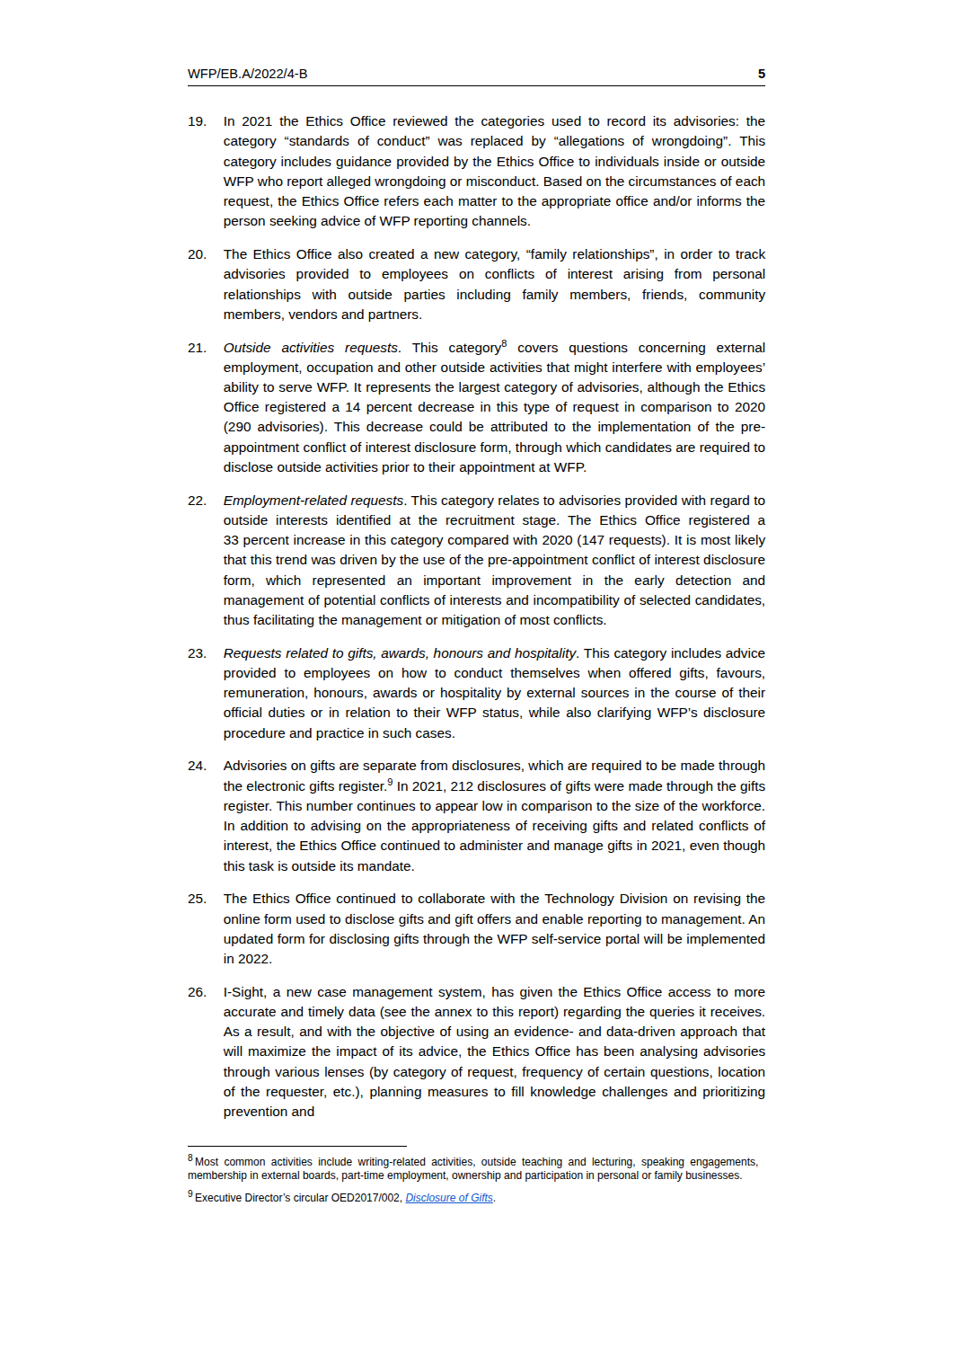WFP/EB.A/2022/4-B 5
In 2021 the Ethics Office reviewed the categories used to record its advisories: the category “standards of conduct” was replaced by “allegations of wrongdoing”. This category includes guidance provided by the Ethics Office to individuals inside or outside WFP who report alleged wrongdoing or misconduct. Based on the circumstances of each request, the Ethics Office refers each matter to the appropriate office and/or informs the person seeking advice of WFP reporting channels.
The Ethics Office also created a new category, “family relationships”, in order to track advisories provided to employees on conflicts of interest arising from personal relationships with outside parties including family members, friends, community members, vendors and partners.
Outside activities requests. This category8 covers questions concerning external employment, occupation and other outside activities that might interfere with employees’ ability to serve WFP. It represents the largest category of advisories, although the Ethics Office registered a 14 percent decrease in this type of request in comparison to 2020 (290 advisories). This decrease could be attributed to the implementation of the pre-appointment conflict of interest disclosure form, through which candidates are required to disclose outside activities prior to their appointment at WFP.
Employment-related requests. This category relates to advisories provided with regard to outside interests identified at the recruitment stage. The Ethics Office registered a 33 percent increase in this category compared with 2020 (147 requests). It is most likely that this trend was driven by the use of the pre-appointment conflict of interest disclosure form, which represented an important improvement in the early detection and management of potential conflicts of interests and incompatibility of selected candidates, thus facilitating the management or mitigation of most conflicts.
Requests related to gifts, awards, honours and hospitality. This category includes advice provided to employees on how to conduct themselves when offered gifts, favours, remuneration, honours, awards or hospitality by external sources in the course of their official duties or in relation to their WFP status, while also clarifying WFP’s disclosure procedure and practice in such cases.
Advisories on gifts are separate from disclosures, which are required to be made through the electronic gifts register.9 In 2021, 212 disclosures of gifts were made through the gifts register. This number continues to appear low in comparison to the size of the workforce. In addition to advising on the appropriateness of receiving gifts and related conflicts of interest, the Ethics Office continued to administer and manage gifts in 2021, even though this task is outside its mandate.
The Ethics Office continued to collaborate with the Technology Division on revising the online form used to disclose gifts and gift offers and enable reporting to management. An updated form for disclosing gifts through the WFP self-service portal will be implemented in 2022.
I-Sight, a new case management system, has given the Ethics Office access to more accurate and timely data (see the annex to this report) regarding the queries it receives. As a result, and with the objective of using an evidence- and data-driven approach that will maximize the impact of its advice, the Ethics Office has been analysing advisories through various lenses (by category of request, frequency of certain questions, location of the requester, etc.), planning measures to fill knowledge challenges and prioritizing prevention and
8 Most common activities include writing-related activities, outside teaching and lecturing, speaking engagements, membership in external boards, part-time employment, ownership and participation in personal or family businesses.
9 Executive Director’s circular OED2017/002, Disclosure of Gifts.